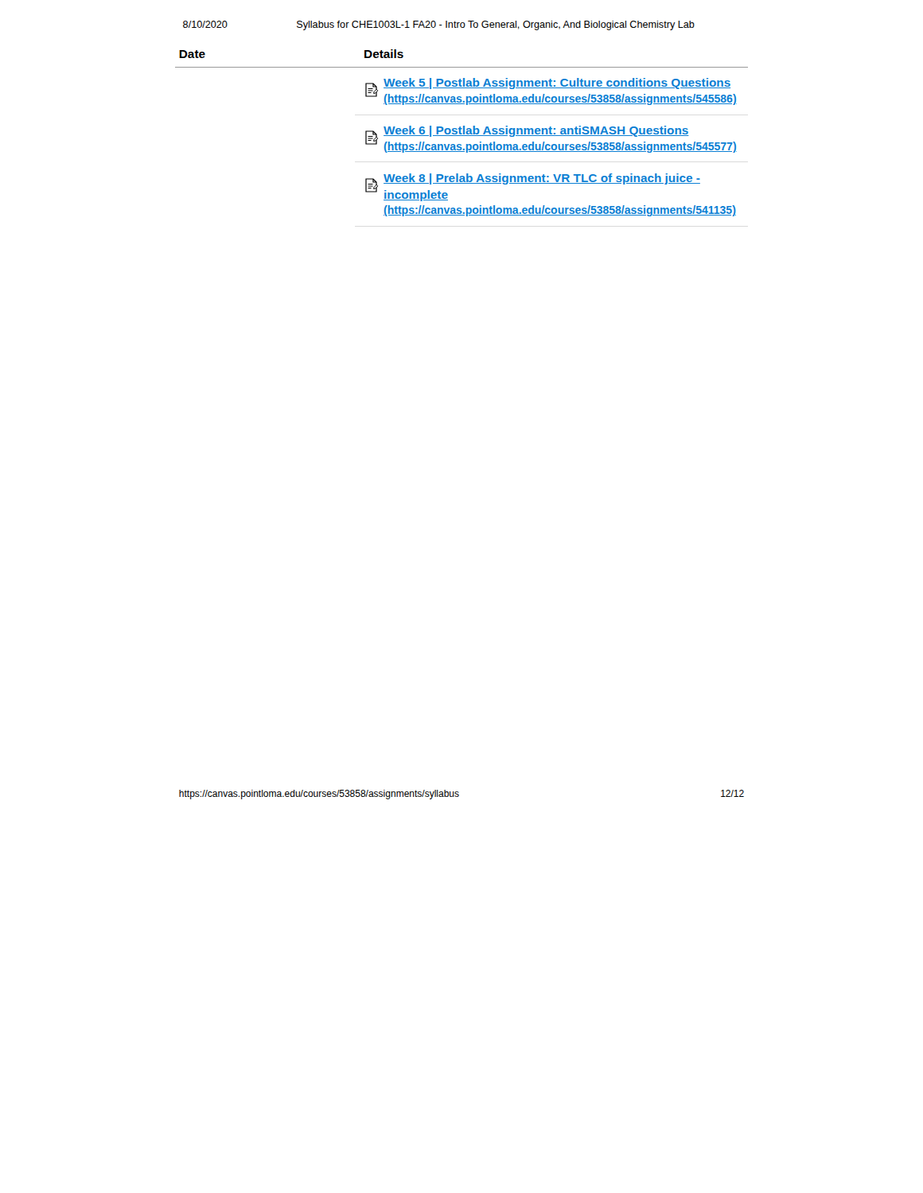8/10/2020 Syllabus for CHE1003L-1 FA20 - Intro To General, Organic, And Biological Chemistry Lab
| Date | Details |
| --- | --- |
| | Week 5 / Postlab Assignment: Culture conditions Questions (https://canvas.pointloma.edu/courses/53858/assignments/545586) Week 6 / Postlab Assignment: antiSMASH Questions (https://canvas.pointloma.edu/courses/53858/assignments/545577) Week 8 / Prelab Assignment: VR TLC of spinach juice - incomplete (https://canvas.pointloma.edu/courses/53858/assignments/541135) |
https://canvas.pointloma.edu/courses/53858/assignments/syllabus 12/12